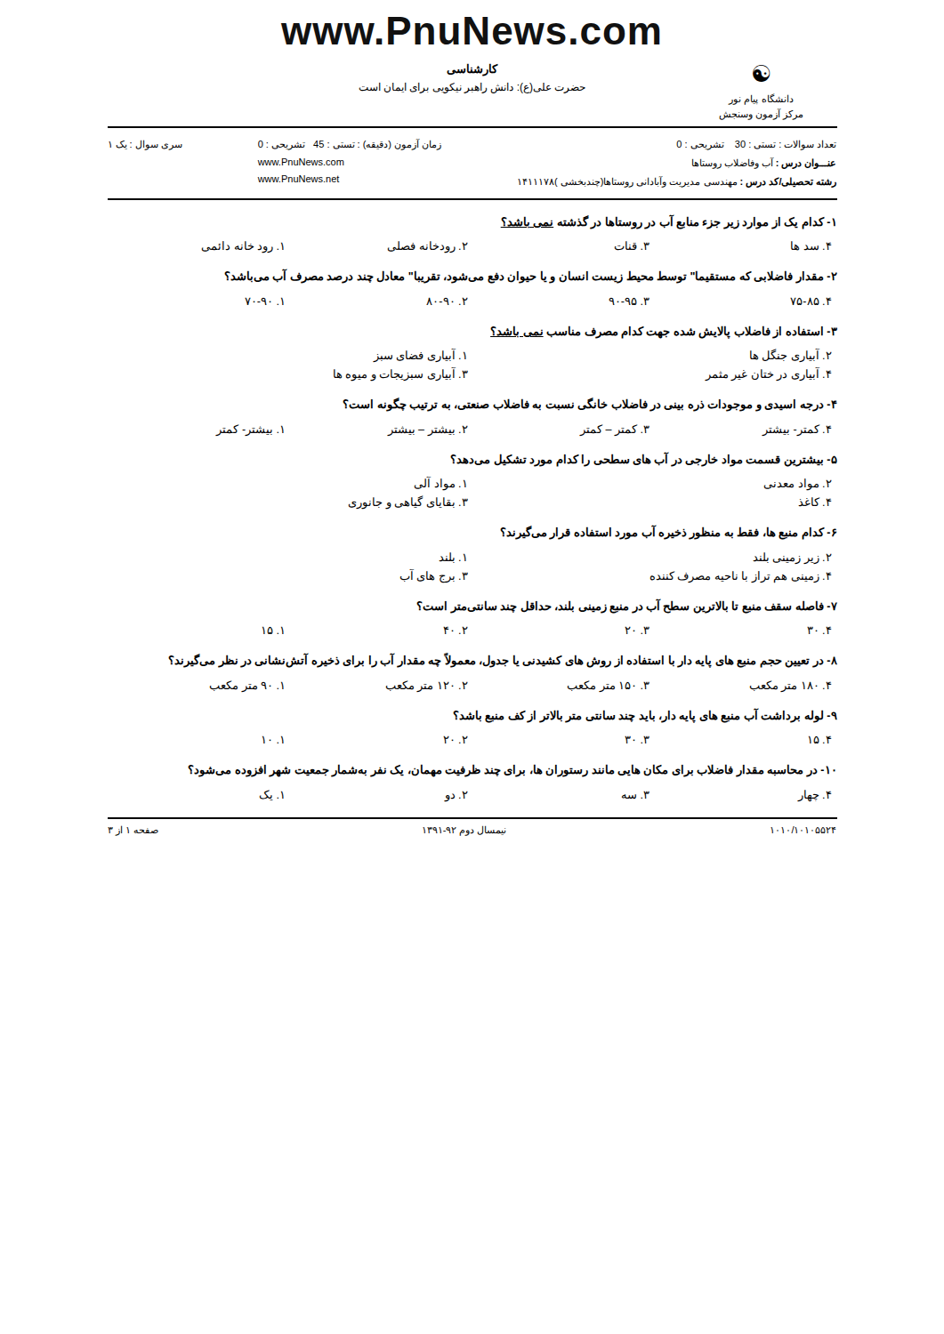www.PnuNews.com
☯
دانشگاه پیام نور
مرکز آزمون وسنجش
کارشناسی
حضرت علی(ع): دانش راهبر نیکویی برای ایمان است
☯
دانشگاه پیام نور
تعداد سوالات : تستی : 30 تشریحی : 0
عنـــوان درس : آب وفاضلاب روستاها
رشته تحصیلی/کد درس : مهندسی مدیریت وآبادانی روستاها(چندبخشی )۱۴۱۱۱۷۸
زمان آزمون (دقیقه) : تستی : 45 تشریحی : 0
www.PnuNews.com
www.PnuNews.net
سری سوال : یک ۱
۱- کدام یک از موارد زیر جزء منابع آب در روستاها در گذشته نمی باشد؟
۴. سد ها
۳. قنات
۲. رودخانه فصلی
۱. رود خانه دائمی
۲- مقدار فاضلابی که مستقیما" توسط محیط زیست انسان و یا حیوان دفع می‌شود، تقریبا" معادل چند درصد مصرف آب می‌باشد؟
۴. ۷۵-۸۵
۳. ۹۰-۹۵
۲. ۸۰-۹۰
۱. ۷۰-۹۰
۳- استفاده از فاضلاب پالایش شده جهت کدام مصرف مناسب نمی باشد؟
۲. آبیاری جنگل ها
۱. آبیاری فضای سبز
۴. آبیاری در ختان غیر مثمر
۳. آبیاری سبزیجات و میوه ها
۴- درجه اسیدی و موجودات ذره بینی در فاضلاب خانگی نسبت به فاضلاب صنعتی، به ترتیب چگونه است؟
۴. کمتر- بیشتر
۳. کمتر – کمتر
۲. بیشتر – بیشتر
۱. بیشتر- کمتر
۵- بیشترین قسمت مواد خارجی در آب های سطحی را کدام مورد تشکیل می‌دهد؟
۲. مواد معدنی
۱. مواد آلی
۴. کاغذ
۳. بقایای گیاهی و جانوری
۶- کدام منبع ها، فقط به منظور ذخیره آب مورد استفاده قرار می‌گیرند؟
۲. زیر زمینی بلند
۱. بلند
۴. زمینی هم تراز با ناحیه مصرف کننده
۳. برج های آب
۷- فاصله سقف منبع تا بالاترین سطح آب در منبع زمینی بلند، حداقل چند سانتی‌متر است؟
۴. ۳۰
۳. ۲۰
۲. ۴۰
۱. ۱۵
۸- در تعیین حجم منبع های پایه دار با استفاده از روش های کشیدنی یا جدول، معمولاً چه مقدار آب را برای ذخیره آتش‌نشانی در نظر می‌گیرند؟
۴. ۱۸۰ متر مکعب
۳. ۱۵۰ متر مکعب
۲. ۱۲۰ متر مکعب
۱. ۹۰ متر مکعب
۹- لوله برداشت آب منبع های پایه دار، باید چند سانتی متر بالاتر از کف منبع باشد؟
۴. ۱۵
۳. ۳۰
۲. ۲۰
۱. ۱۰
۱۰- در محاسبه مقدار فاضلاب برای مکان هایی مانند رستوران ها، برای چند ظرفیت مهمان، یک نفر به‌شمار جمعیت شهر افزوده می‌شود؟
۴. چهار
۳. سه
۲. دو
۱. یک
۱۰۱۰/۱۰۱۰۵۵۲۴
نیمسال دوم ۹۲-۱۳۹۱
صفحه ۱ از ۳